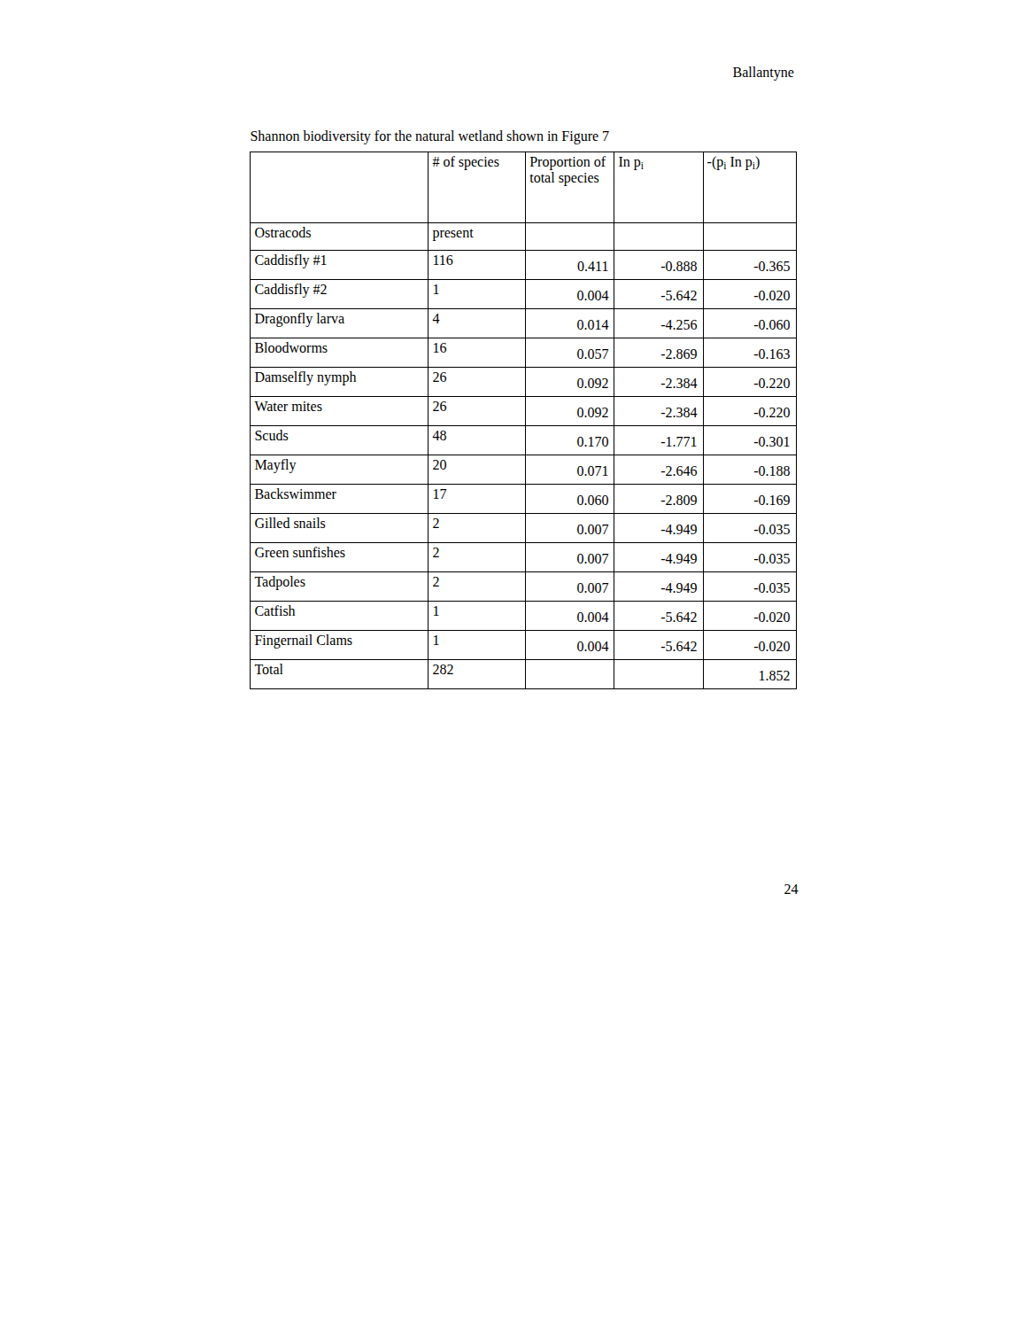Ballantyne
Shannon biodiversity for the natural wetland shown in Figure 7
| | # of species | Proportion of total species | In p i | -(p i In p i ) |
| Ostracods | present | | | |
| Caddisfly #1 | 116 | 0.411 | -0.888 | -0.365 |
| Caddisfly #2 | 1 | 0.004 | -5.642 | -0.020 |
| Dragonfly larva | 4 | 0.014 | -4.256 | -0.060 |
| Bloodworms | 16 | 0.057 | -2.869 | -0.163 |
| Damselfly nymph | 26 | 0.092 | -2.384 | -0.220 |
| Water mites | 26 | 0.092 | -2.384 | -0.220 |
| Scuds | 48 | 0.170 | -1.771 | -0.301 |
| Mayfly | 20 | 0.071 | -2.646 | -0.188 |
| Backswimmer | 17 | 0.060 | -2.809 | -0.169 |
| Gilled snails | 2 | 0.007 | -4.949 | -0.035 |
| Green sunfishes | 2 | 0.007 | -4.949 | -0.035 |
| Tadpoles | 2 | 0.007 | -4.949 | -0.035 |
| Catfish | 1 | 0.004 | -5.642 | -0.020 |
| Fingernail Clams | 1 | 0.004 | -5.642 | -0.020 |
| Total | 282 | | | 1.852 |
24